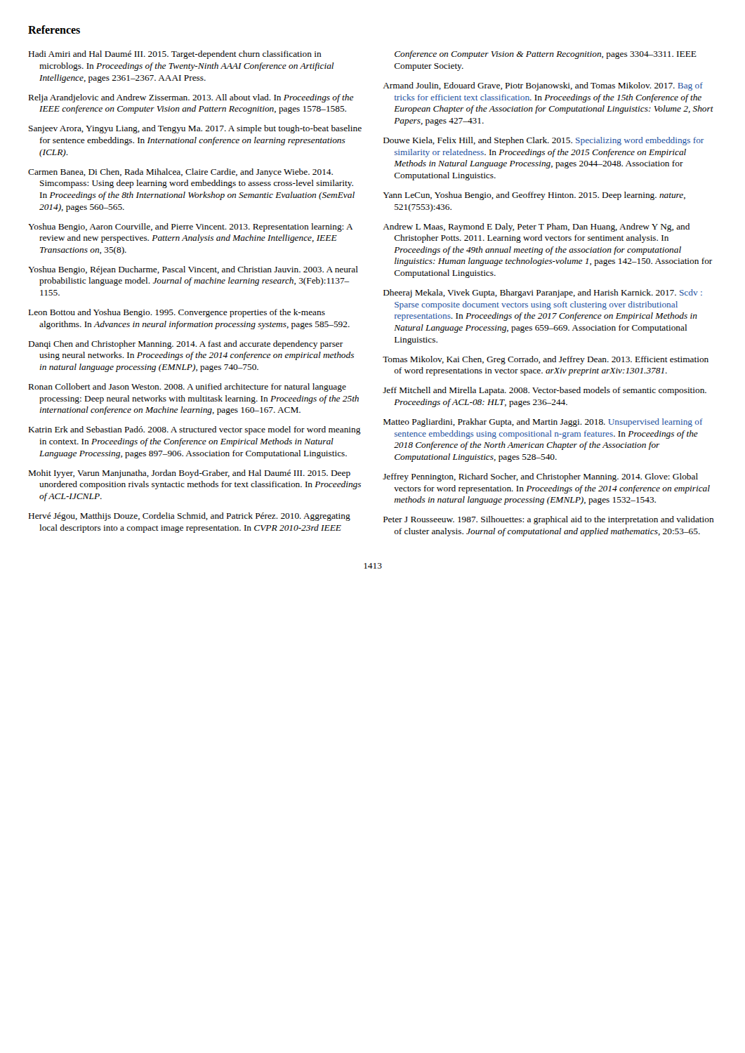References
Hadi Amiri and Hal Daumé III. 2015. Target-dependent churn classification in microblogs. In Proceedings of the Twenty-Ninth AAAI Conference on Artificial Intelligence, pages 2361–2367. AAAI Press.
Relja Arandjelovic and Andrew Zisserman. 2013. All about vlad. In Proceedings of the IEEE conference on Computer Vision and Pattern Recognition, pages 1578–1585.
Sanjeev Arora, Yingyu Liang, and Tengyu Ma. 2017. A simple but tough-to-beat baseline for sentence embeddings. In International conference on learning representations (ICLR).
Carmen Banea, Di Chen, Rada Mihalcea, Claire Cardie, and Janyce Wiebe. 2014. Simcompass: Using deep learning word embeddings to assess cross-level similarity. In Proceedings of the 8th International Workshop on Semantic Evaluation (SemEval 2014), pages 560–565.
Yoshua Bengio, Aaron Courville, and Pierre Vincent. 2013. Representation learning: A review and new perspectives. Pattern Analysis and Machine Intelligence, IEEE Transactions on, 35(8).
Yoshua Bengio, Réjean Ducharme, Pascal Vincent, and Christian Jauvin. 2003. A neural probabilistic language model. Journal of machine learning research, 3(Feb):1137–1155.
Leon Bottou and Yoshua Bengio. 1995. Convergence properties of the k-means algorithms. In Advances in neural information processing systems, pages 585–592.
Danqi Chen and Christopher Manning. 2014. A fast and accurate dependency parser using neural networks. In Proceedings of the 2014 conference on empirical methods in natural language processing (EMNLP), pages 740–750.
Ronan Collobert and Jason Weston. 2008. A unified architecture for natural language processing: Deep neural networks with multitask learning. In Proceedings of the 25th international conference on Machine learning, pages 160–167. ACM.
Katrin Erk and Sebastian Padó. 2008. A structured vector space model for word meaning in context. In Proceedings of the Conference on Empirical Methods in Natural Language Processing, pages 897–906. Association for Computational Linguistics.
Mohit Iyyer, Varun Manjunatha, Jordan Boyd-Graber, and Hal Daumé III. 2015. Deep unordered composition rivals syntactic methods for text classification. In Proceedings of ACL-IJCNLP.
Hervé Jégou, Matthijs Douze, Cordelia Schmid, and Patrick Pérez. 2010. Aggregating local descriptors into a compact image representation. In CVPR 2010-23rd IEEE Conference on Computer Vision & Pattern Recognition, pages 3304–3311. IEEE Computer Society.
Armand Joulin, Edouard Grave, Piotr Bojanowski, and Tomas Mikolov. 2017. Bag of tricks for efficient text classification. In Proceedings of the 15th Conference of the European Chapter of the Association for Computational Linguistics: Volume 2, Short Papers, pages 427–431.
Douwe Kiela, Felix Hill, and Stephen Clark. 2015. Specializing word embeddings for similarity or relatedness. In Proceedings of the 2015 Conference on Empirical Methods in Natural Language Processing, pages 2044–2048. Association for Computational Linguistics.
Yann LeCun, Yoshua Bengio, and Geoffrey Hinton. 2015. Deep learning. nature, 521(7553):436.
Andrew L Maas, Raymond E Daly, Peter T Pham, Dan Huang, Andrew Y Ng, and Christopher Potts. 2011. Learning word vectors for sentiment analysis. In Proceedings of the 49th annual meeting of the association for computational linguistics: Human language technologies-volume 1, pages 142–150. Association for Computational Linguistics.
Dheeraj Mekala, Vivek Gupta, Bhargavi Paranjape, and Harish Karnick. 2017. Scdv : Sparse composite document vectors using soft clustering over distributional representations. In Proceedings of the 2017 Conference on Empirical Methods in Natural Language Processing, pages 659–669. Association for Computational Linguistics.
Tomas Mikolov, Kai Chen, Greg Corrado, and Jeffrey Dean. 2013. Efficient estimation of word representations in vector space. arXiv preprint arXiv:1301.3781.
Jeff Mitchell and Mirella Lapata. 2008. Vector-based models of semantic composition. Proceedings of ACL-08: HLT, pages 236–244.
Matteo Pagliardini, Prakhar Gupta, and Martin Jaggi. 2018. Unsupervised learning of sentence embeddings using compositional n-gram features. In Proceedings of the 2018 Conference of the North American Chapter of the Association for Computational Linguistics, pages 528–540.
Jeffrey Pennington, Richard Socher, and Christopher Manning. 2014. Glove: Global vectors for word representation. In Proceedings of the 2014 conference on empirical methods in natural language processing (EMNLP), pages 1532–1543.
Peter J Rousseeuw. 1987. Silhouettes: a graphical aid to the interpretation and validation of cluster analysis. Journal of computational and applied mathematics, 20:53–65.
1413